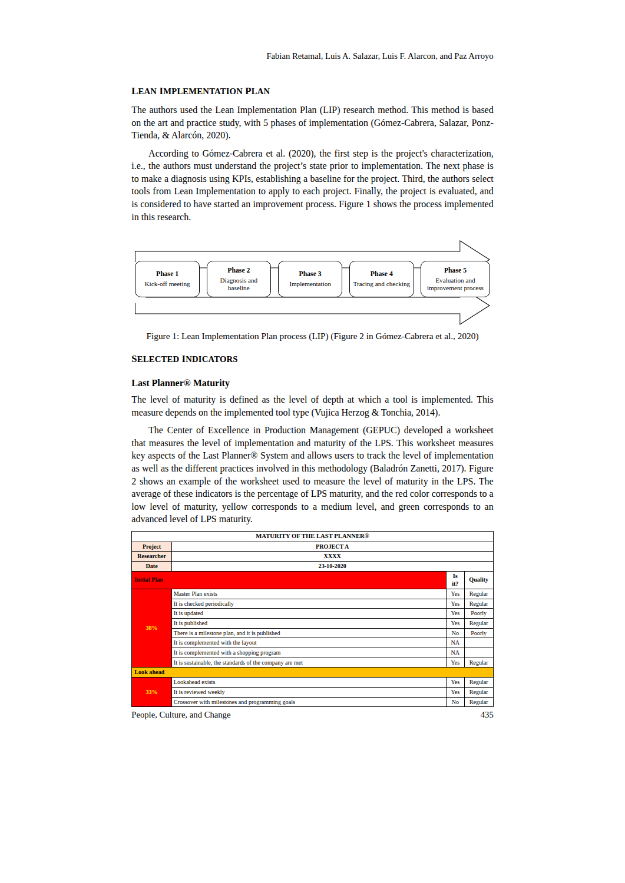Fabian Retamal, Luis A. Salazar, Luis F. Alarcon, and Paz Arroyo
LEAN IMPLEMENTATION PLAN
The authors used the Lean Implementation Plan (LIP) research method. This method is based on the art and practice study, with 5 phases of implementation (Gómez-Cabrera, Salazar, Ponz-Tienda, & Alarcón, 2020).
According to Gómez-Cabrera et al. (2020), the first step is the project's characterization, i.e., the authors must understand the project’s state prior to implementation. The next phase is to make a diagnosis using KPIs, establishing a baseline for the project. Third, the authors select tools from Lean Implementation to apply to each project. Finally, the project is evaluated, and is considered to have started an improvement process. Figure 1 shows the process implemented in this research.
Phase 1
Kick-off meeting
Phase 2
Diagnosis and baseline
Phase 3
Implementation
Phase 4
Tracing and checking
Phase 5
Evaluation and improvement process
Figure 1: Lean Implementation Plan process (LIP) (Figure 2 in Gómez-Cabrera et al., 2020)
SELECTED INDICATORS
Last Planner® Maturity
The level of maturity is defined as the level of depth at which a tool is implemented. This measure depends on the implemented tool type (Vujica Herzog & Tonchia, 2014).
The Center of Excellence in Production Management (GEPUC) developed a worksheet that measures the level of implementation and maturity of the LPS. This worksheet measures key aspects of the Last Planner® System and allows users to track the level of implementation as well as the different practices involved in this methodology (Baladrón Zanetti, 2017). Figure 2 shows an example of the worksheet used to measure the level of maturity in the LPS. The average of these indicators is the percentage of LPS maturity, and the red color corresponds to a low level of maturity, yellow corresponds to a medium level, and green corresponds to an advanced level of LPS maturity.
| MATURITY OF THE LAST PLANNER® |
| Project | PROJECT A |
| Researcher | XXXX |
| Date | 23-10-2020 |
| Initial Plan | Is it? | Quality |
| 38% | Master Plan exists | Yes | Regular |
| It is checked periodically | Yes | Regular |
| It is updated | Yes | Poorly |
| It is published | Yes | Regular |
| There is a milestone plan, and it is published | No | Poorly |
| It is complemented with the layout | NA | |
| It is complemented with a shopping program | NA | |
| It is sustainable, the standards of the company are met | Yes | Regular |
| Look ahead |
| 33% | Lookahead exists | Yes | Regular |
| It is reviewed weekly | Yes | Regular |
| Crossover with milestones and programming goals | No | Regular |
People, Culture, and Change
435